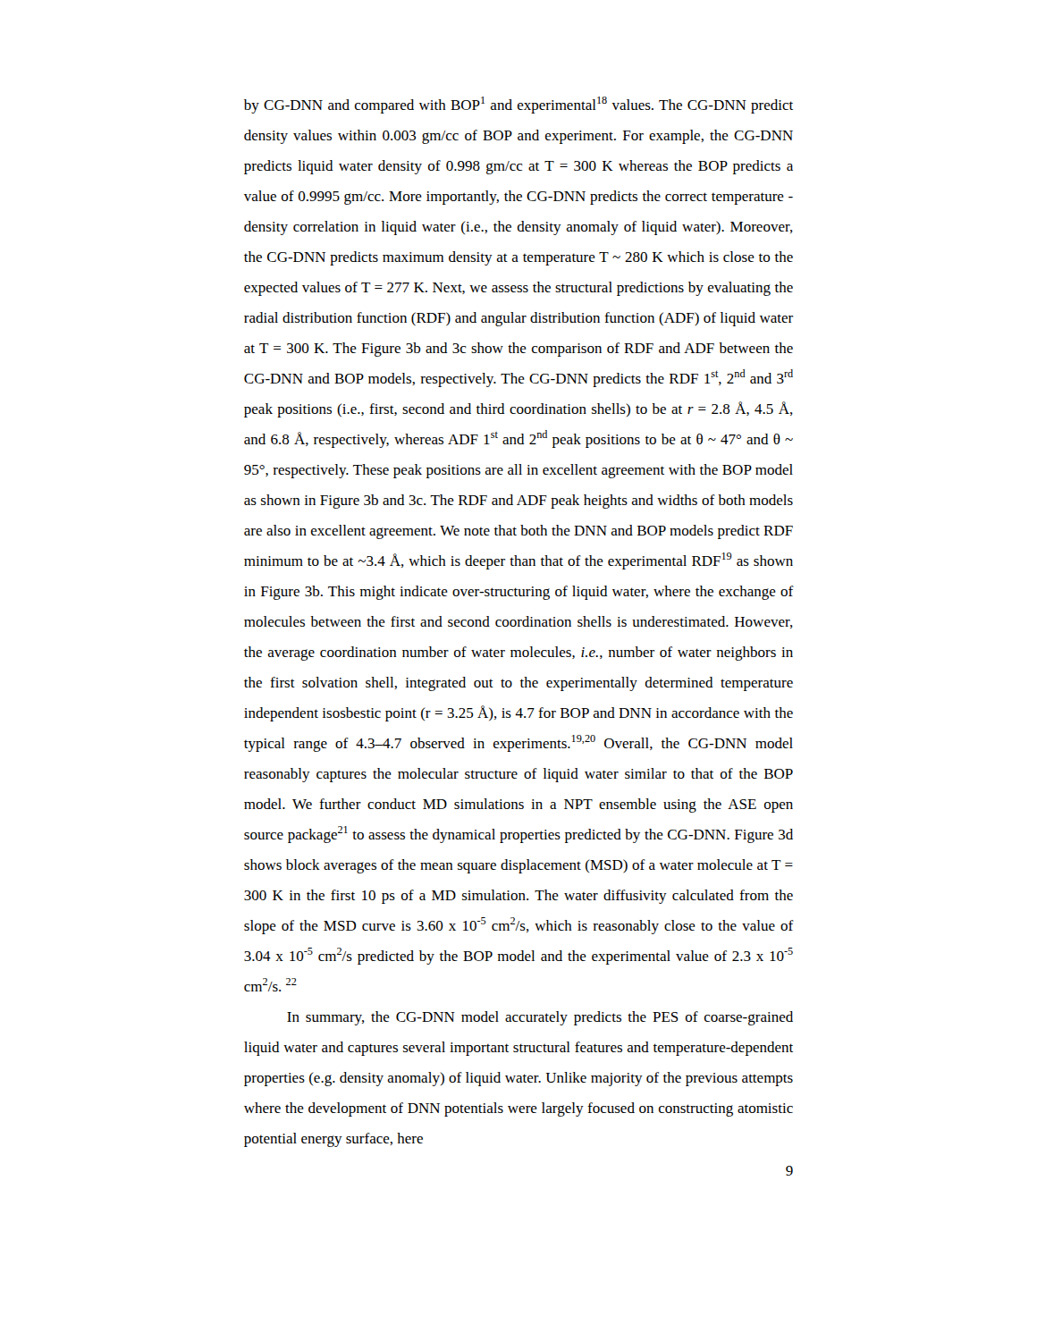by CG-DNN and compared with BOP1 and experimental18 values. The CG-DNN predict density values within 0.003 gm/cc of BOP and experiment. For example, the CG-DNN predicts liquid water density of 0.998 gm/cc at T = 300 K whereas the BOP predicts a value of 0.9995 gm/cc. More importantly, the CG-DNN predicts the correct temperature - density correlation in liquid water (i.e., the density anomaly of liquid water). Moreover, the CG-DNN predicts maximum density at a temperature T ~ 280 K which is close to the expected values of T = 277 K. Next, we assess the structural predictions by evaluating the radial distribution function (RDF) and angular distribution function (ADF) of liquid water at T = 300 K. The Figure 3b and 3c show the comparison of RDF and ADF between the CG-DNN and BOP models, respectively. The CG-DNN predicts the RDF 1st, 2nd and 3rd peak positions (i.e., first, second and third coordination shells) to be at r = 2.8 Å, 4.5 Å, and 6.8 Å, respectively, whereas ADF 1st and 2nd peak positions to be at θ ~ 47° and θ ~ 95°, respectively. These peak positions are all in excellent agreement with the BOP model as shown in Figure 3b and 3c. The RDF and ADF peak heights and widths of both models are also in excellent agreement. We note that both the DNN and BOP models predict RDF minimum to be at ~3.4 Å, which is deeper than that of the experimental RDF19 as shown in Figure 3b. This might indicate over-structuring of liquid water, where the exchange of molecules between the first and second coordination shells is underestimated. However, the average coordination number of water molecules, i.e., number of water neighbors in the first solvation shell, integrated out to the experimentally determined temperature independent isosbestic point (r = 3.25 Å), is 4.7 for BOP and DNN in accordance with the typical range of 4.3–4.7 observed in experiments.19,20 Overall, the CG-DNN model reasonably captures the molecular structure of liquid water similar to that of the BOP model. We further conduct MD simulations in a NPT ensemble using the ASE open source package21 to assess the dynamical properties predicted by the CG-DNN. Figure 3d shows block averages of the mean square displacement (MSD) of a water molecule at T = 300 K in the first 10 ps of a MD simulation. The water diffusivity calculated from the slope of the MSD curve is 3.60 x 10-5 cm2/s, which is reasonably close to the value of 3.04 x 10-5 cm2/s predicted by the BOP model and the experimental value of 2.3 x 10-5 cm2/s. 22
In summary, the CG-DNN model accurately predicts the PES of coarse-grained liquid water and captures several important structural features and temperature-dependent properties (e.g. density anomaly) of liquid water. Unlike majority of the previous attempts where the development of DNN potentials were largely focused on constructing atomistic potential energy surface, here
9